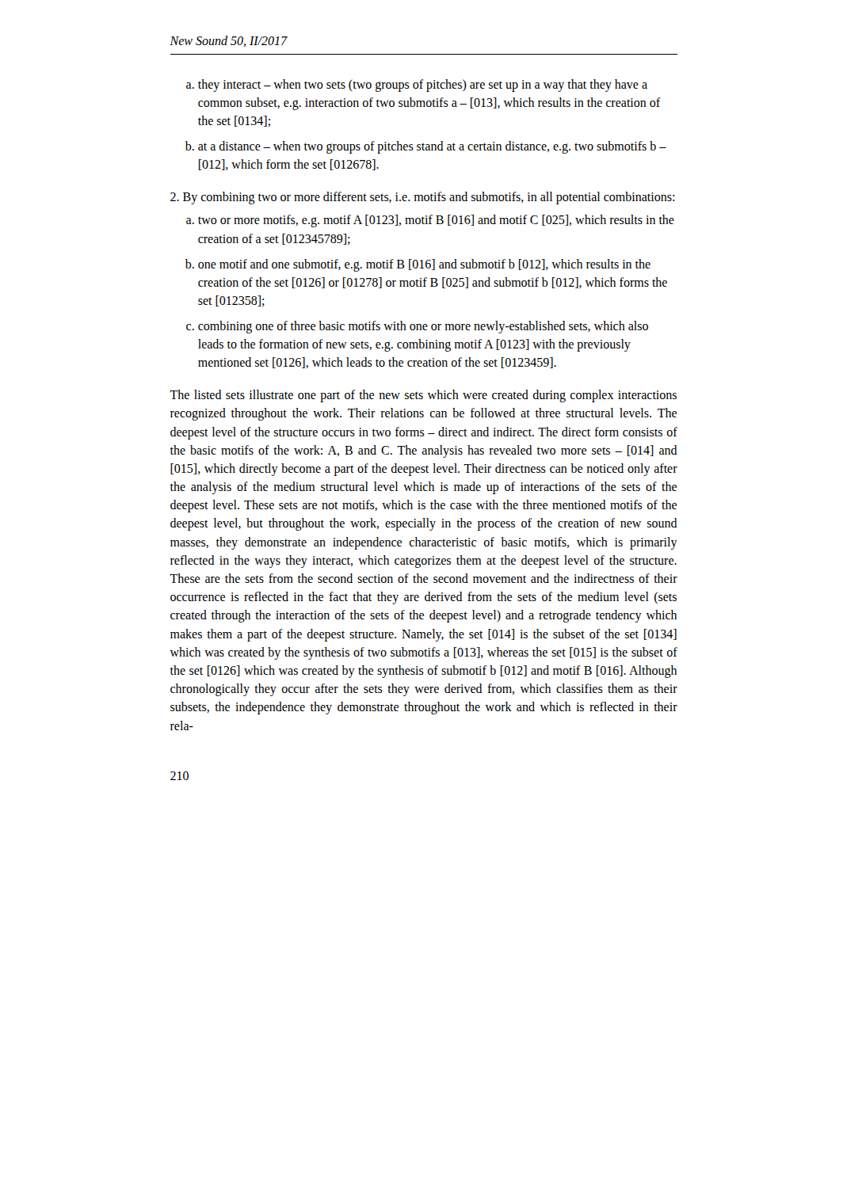New Sound 50, II/2017
they interact – when two sets (two groups of pitches) are set up in a way that they have a common subset, e.g. interaction of two submotifs a – [013], which results in the creation of the set [0134];
at a distance – when two groups of pitches stand at a certain distance, e.g. two submotifs b –[012], which form the set [012678].
2. By combining two or more different sets, i.e. motifs and submotifs, in all potential combinations:
two or more motifs, e.g. motif A [0123], motif B [016] and motif C [025], which results in the creation of a set [012345789];
one motif and one submotif, e.g. motif B [016] and submotif b [012], which results in the creation of the set [0126] or [01278] or motif B [025] and submotif b [012], which forms the set [012358];
combining one of three basic motifs with one or more newly-established sets, which also leads to the formation of new sets, e.g. combining motif A [0123] with the previously mentioned set [0126], which leads to the creation of the set [0123459].
The listed sets illustrate one part of the new sets which were created during complex interactions recognized throughout the work. Their relations can be followed at three structural levels. The deepest level of the structure occurs in two forms – direct and indirect. The direct form consists of the basic motifs of the work: A, B and C. The analysis has revealed two more sets – [014] and [015], which directly become a part of the deepest level. Their directness can be noticed only after the analysis of the medium structural level which is made up of interactions of the sets of the deepest level. These sets are not motifs, which is the case with the three mentioned motifs of the deepest level, but throughout the work, especially in the process of the creation of new sound masses, they demonstrate an independence characteristic of basic motifs, which is primarily reflected in the ways they interact, which categorizes them at the deepest level of the structure. These are the sets from the second section of the second movement and the indirectness of their occurrence is reflected in the fact that they are derived from the sets of the medium level (sets created through the interaction of the sets of the deepest level) and a retrograde tendency which makes them a part of the deepest structure. Namely, the set [014] is the subset of the set [0134] which was created by the synthesis of two submotifs a [013], whereas the set [015] is the subset of the set [0126] which was created by the synthesis of submotif b [012] and motif B [016]. Although chronologically they occur after the sets they were derived from, which classifies them as their subsets, the independence they demonstrate throughout the work and which is reflected in their rela-
210